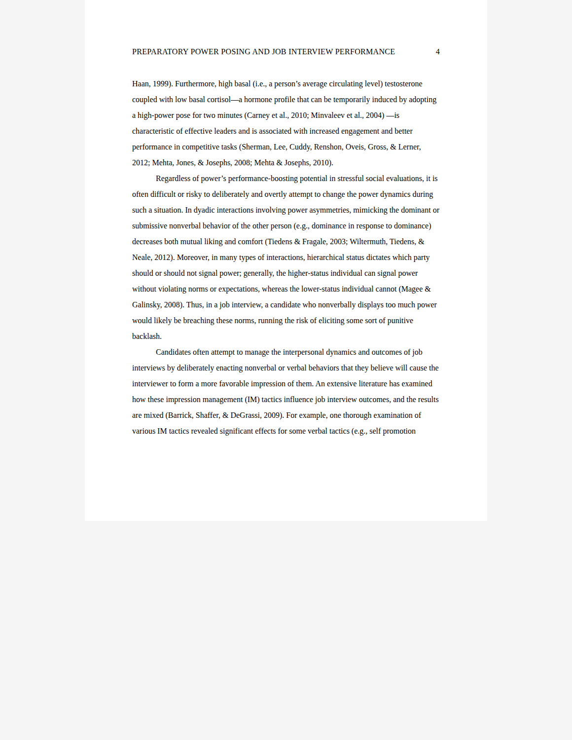Preparatory Power Posing and Job Interview Performance 4
Haan, 1999). Furthermore, high basal (i.e., a person’s average circulating level) testosterone coupled with low basal cortisol—a hormone profile that can be temporarily induced by adopting a high-power pose for two minutes (Carney et al., 2010; Minvaleev et al., 2004) —is characteristic of effective leaders and is associated with increased engagement and better performance in competitive tasks (Sherman, Lee, Cuddy, Renshon, Oveis, Gross, & Lerner, 2012; Mehta, Jones, & Josephs, 2008; Mehta & Josephs, 2010).
Regardless of power’s performance-boosting potential in stressful social evaluations, it is often difficult or risky to deliberately and overtly attempt to change the power dynamics during such a situation. In dyadic interactions involving power asymmetries, mimicking the dominant or submissive nonverbal behavior of the other person (e.g., dominance in response to dominance) decreases both mutual liking and comfort (Tiedens & Fragale, 2003; Wiltermuth, Tiedens, & Neale, 2012). Moreover, in many types of interactions, hierarchical status dictates which party should or should not signal power; generally, the higher-status individual can signal power without violating norms or expectations, whereas the lower-status individual cannot (Magee & Galinsky, 2008). Thus, in a job interview, a candidate who nonverbally displays too much power would likely be breaching these norms, running the risk of eliciting some sort of punitive backlash.
Candidates often attempt to manage the interpersonal dynamics and outcomes of job interviews by deliberately enacting nonverbal or verbal behaviors that they believe will cause the interviewer to form a more favorable impression of them. An extensive literature has examined how these impression management (IM) tactics influence job interview outcomes, and the results are mixed (Barrick, Shaffer, & DeGrassi, 2009). For example, one thorough examination of various IM tactics revealed significant effects for some verbal tactics (e.g., self promotion